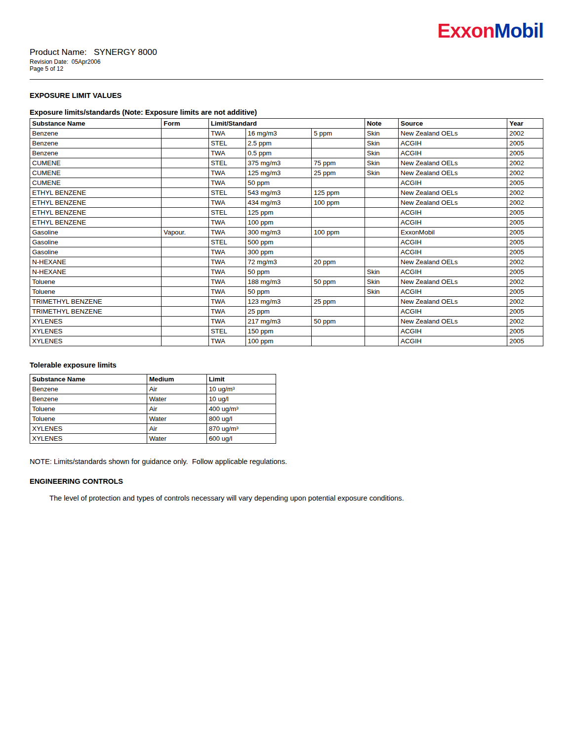Exxon Mobil
Product Name: SYNERGY 8000
Revision Date: 05Apr2006
Page 5 of 12
EXPOSURE LIMIT VALUES
Exposure limits/standards (Note: Exposure limits are not additive)
| Substance Name | Form | Limit/Standard | Note | Source | Year |
| --- | --- | --- | --- | --- | --- |
| Benzene | | TWA | 16 mg/m3 | 5 ppm | Skin | New Zealand OELs | 2002 |
| Benzene | | STEL | 2.5 ppm | | Skin | ACGIH | 2005 |
| Benzene | | TWA | 0.5 ppm | | Skin | ACGIH | 2005 |
| CUMENE | | STEL | 375 mg/m3 | 75 ppm | Skin | New Zealand OELs | 2002 |
| CUMENE | | TWA | 125 mg/m3 | 25 ppm | Skin | New Zealand OELs | 2002 |
| CUMENE | | TWA | 50 ppm | | | ACGIH | 2005 |
| ETHYL BENZENE | | STEL | 543 mg/m3 | 125 ppm | | New Zealand OELs | 2002 |
| ETHYL BENZENE | | TWA | 434 mg/m3 | 100 ppm | | New Zealand OELs | 2002 |
| ETHYL BENZENE | | STEL | 125 ppm | | | ACGIH | 2005 |
| ETHYL BENZENE | | TWA | 100 ppm | | | ACGIH | 2005 |
| Gasoline | Vapour. | TWA | 300 mg/m3 | 100 ppm | | ExxonMobil | 2005 |
| Gasoline | | STEL | 500 ppm | | | ACGIH | 2005 |
| Gasoline | | TWA | 300 ppm | | | ACGIH | 2005 |
| N-HEXANE | | TWA | 72 mg/m3 | 20 ppm | | New Zealand OELs | 2002 |
| N-HEXANE | | TWA | 50 ppm | | Skin | ACGIH | 2005 |
| Toluene | | TWA | 188 mg/m3 | 50 ppm | Skin | New Zealand OELs | 2002 |
| Toluene | | TWA | 50 ppm | | Skin | ACGIH | 2005 |
| TRIMETHYL BENZENE | | TWA | 123 mg/m3 | 25 ppm | | New Zealand OELs | 2002 |
| TRIMETHYL BENZENE | | TWA | 25 ppm | | | ACGIH | 2005 |
| XYLENES | | TWA | 217 mg/m3 | 50 ppm | | New Zealand OELs | 2002 |
| XYLENES | | STEL | 150 ppm | | | ACGIH | 2005 |
| XYLENES | | TWA | 100 ppm | | | ACGIH | 2005 |
Tolerable exposure limits
| Substance Name | Medium | Limit |
| --- | --- | --- |
| Benzene | Air | 10 ug/m³ |
| Benzene | Water | 10 ug/l |
| Toluene | Air | 400 ug/m³ |
| Toluene | Water | 800 ug/l |
| XYLENES | Air | 870 ug/m³ |
| XYLENES | Water | 600 ug/l |
NOTE: Limits/standards shown for guidance only. Follow applicable regulations.
ENGINEERING CONTROLS
The level of protection and types of controls necessary will vary depending upon potential exposure conditions.